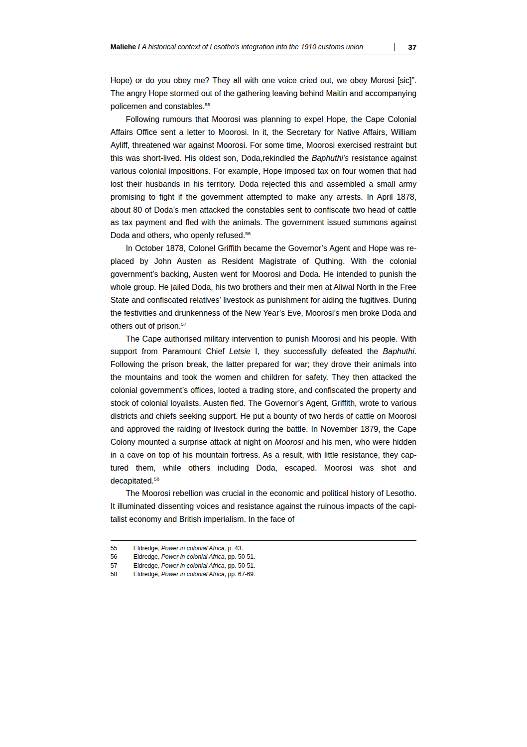Maliehe / A historical context of Lesotho's integration into the 1910 customs union
37
Hope) or do you obey me? They all with one voice cried out, we obey Morosi [sic]”. The angry Hope stormed out of the gathering leaving behind Maitin and accompanying policemen and constables.55
Following rumours that Moorosi was planning to expel Hope, the Cape Colonial Affairs Office sent a letter to Moorosi. In it, the Secretary for Native Affairs, William Ayliff, threatened war against Moorosi. For some time, Moorosi exercised restraint but this was short-lived. His oldest son, Doda,rekindled the Baphuthi’s resistance against various colonial impositions. For example, Hope imposed tax on four women that had lost their husbands in his territory. Doda rejected this and assembled a small army promising to fight if the government attempted to make any arrests. In April 1878, about 80 of Doda’s men attacked the constables sent to confiscate two head of cattle as tax payment and fled with the animals. The government issued summons against Doda and others, who openly refused.56
In October 1878, Colonel Griffith became the Governor’s Agent and Hope was replaced by John Austen as Resident Magistrate of Quthing. With the colonial government’s backing, Austen went for Moorosi and Doda. He intended to punish the whole group. He jailed Doda, his two brothers and their men at Aliwal North in the Free State and confiscated relatives’ livestock as punishment for aiding the fugitives. During the festivities and drunkenness of the New Year’s Eve, Moorosi’s men broke Doda and others out of prison.57
The Cape authorised military intervention to punish Moorosi and his people. With support from Paramount Chief Letsie I, they successfully defeated the Baphuthi. Following the prison break, the latter prepared for war; they drove their animals into the mountains and took the women and children for safety. They then attacked the colonial government’s offices, looted a trading store, and confiscated the property and stock of colonial loyalists. Austen fled. The Governor’s Agent, Griffith, wrote to various districts and chiefs seeking support. He put a bounty of two herds of cattle on Moorosi and approved the raiding of livestock during the battle. In November 1879, the Cape Colony mounted a surprise attack at night on Moorosi and his men, who were hidden in a cave on top of his mountain fortress. As a result, with little resistance, they captured them, while others including Doda, escaped. Moorosi was shot and decapitated.58
The Moorosi rebellion was crucial in the economic and political history of Lesotho. It illuminated dissenting voices and resistance against the ruinous impacts of the capitalist economy and British imperialism. In the face of
55
Eldredge, Power in colonial Africa, p. 43.
56
Eldredge, Power in colonial Africa, pp. 50-51.
57
Eldredge, Power in colonial Africa, pp. 50-51.
58
Eldredge, Power in colonial Africa, pp. 67-69.